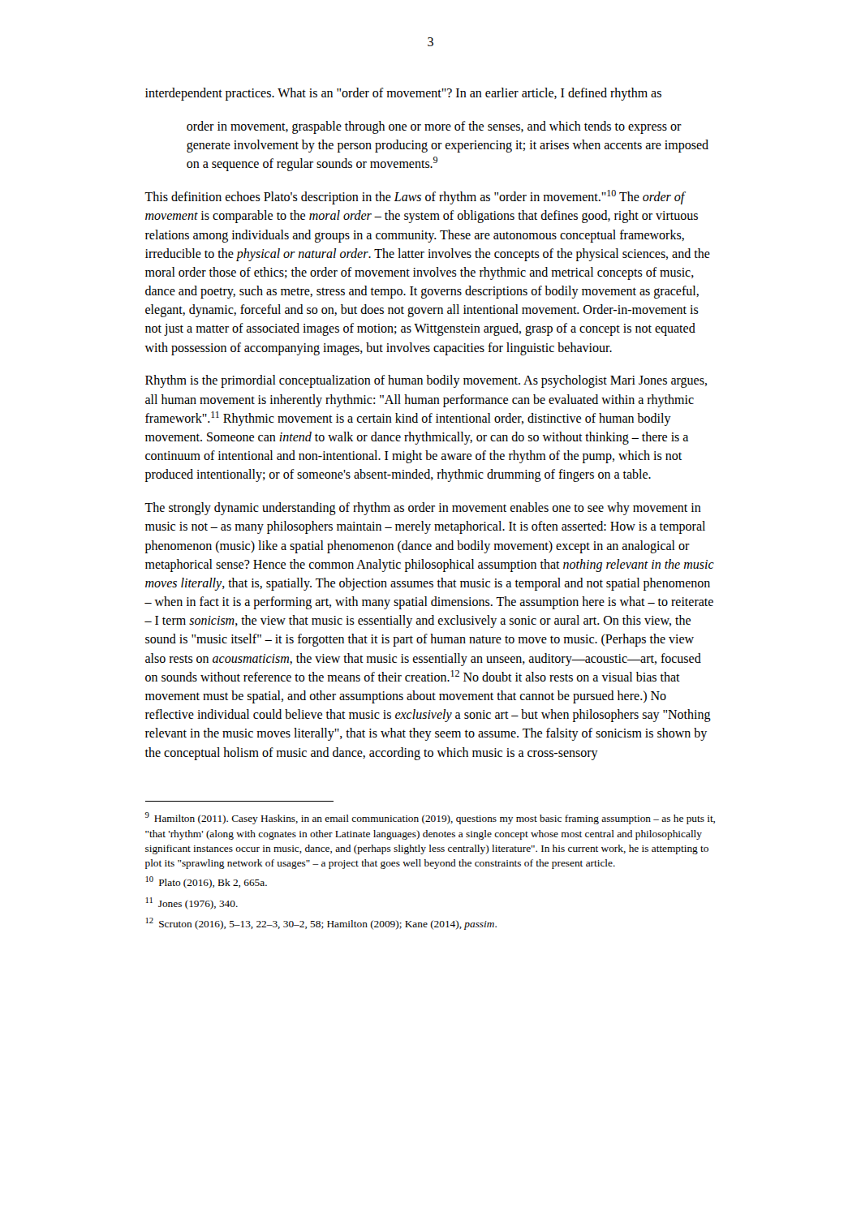3
interdependent practices. What is an "order of movement"? In an earlier article, I defined rhythm as
order in movement, graspable through one or more of the senses, and which tends to express or generate involvement by the person producing or experiencing it; it arises when accents are imposed on a sequence of regular sounds or movements.9
This definition echoes Plato's description in the Laws of rhythm as "order in movement."10 The order of movement is comparable to the moral order – the system of obligations that defines good, right or virtuous relations among individuals and groups in a community. These are autonomous conceptual frameworks, irreducible to the physical or natural order. The latter involves the concepts of the physical sciences, and the moral order those of ethics; the order of movement involves the rhythmic and metrical concepts of music, dance and poetry, such as metre, stress and tempo. It governs descriptions of bodily movement as graceful, elegant, dynamic, forceful and so on, but does not govern all intentional movement. Order-in-movement is not just a matter of associated images of motion; as Wittgenstein argued, grasp of a concept is not equated with possession of accompanying images, but involves capacities for linguistic behaviour.
Rhythm is the primordial conceptualization of human bodily movement. As psychologist Mari Jones argues, all human movement is inherently rhythmic: "All human performance can be evaluated within a rhythmic framework".11 Rhythmic movement is a certain kind of intentional order, distinctive of human bodily movement. Someone can intend to walk or dance rhythmically, or can do so without thinking – there is a continuum of intentional and non-intentional. I might be aware of the rhythm of the pump, which is not produced intentionally; or of someone's absent-minded, rhythmic drumming of fingers on a table.
The strongly dynamic understanding of rhythm as order in movement enables one to see why movement in music is not – as many philosophers maintain – merely metaphorical. It is often asserted: How is a temporal phenomenon (music) like a spatial phenomenon (dance and bodily movement) except in an analogical or metaphorical sense? Hence the common Analytic philosophical assumption that nothing relevant in the music moves literally, that is, spatially. The objection assumes that music is a temporal and not spatial phenomenon – when in fact it is a performing art, with many spatial dimensions. The assumption here is what – to reiterate – I term sonicism, the view that music is essentially and exclusively a sonic or aural art. On this view, the sound is "music itself" – it is forgotten that it is part of human nature to move to music. (Perhaps the view also rests on acousmaticism, the view that music is essentially an unseen, auditory—acoustic—art, focused on sounds without reference to the means of their creation.12 No doubt it also rests on a visual bias that movement must be spatial, and other assumptions about movement that cannot be pursued here.) No reflective individual could believe that music is exclusively a sonic art – but when philosophers say "Nothing relevant in the music moves literally", that is what they seem to assume. The falsity of sonicism is shown by the conceptual holism of music and dance, according to which music is a cross-sensory
9 Hamilton (2011). Casey Haskins, in an email communication (2019), questions my most basic framing assumption – as he puts it, "that 'rhythm' (along with cognates in other Latinate languages) denotes a single concept whose most central and philosophically significant instances occur in music, dance, and (perhaps slightly less centrally) literature". In his current work, he is attempting to plot its "sprawling network of usages" – a project that goes well beyond the constraints of the present article.
10 Plato (2016), Bk 2, 665a.
11 Jones (1976), 340.
12 Scruton (2016), 5–13, 22–3, 30–2, 58; Hamilton (2009); Kane (2014), passim.